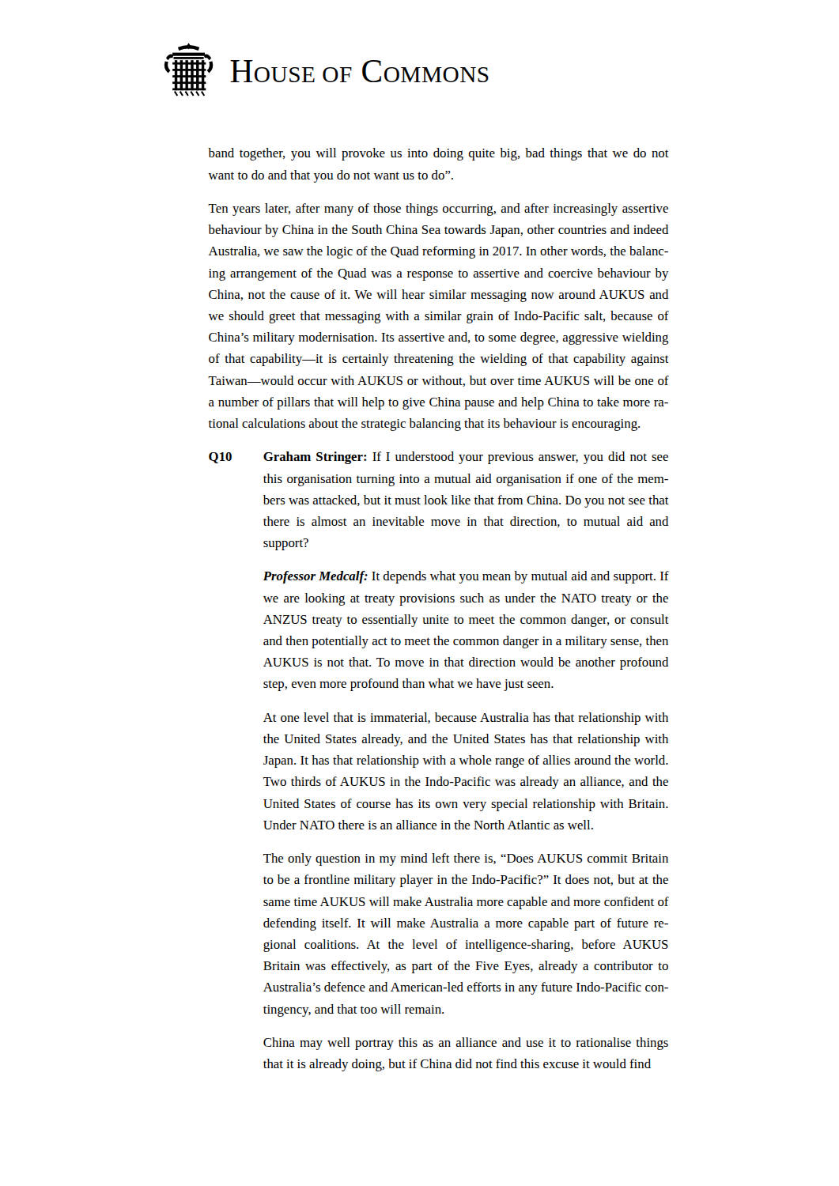HOUSE OF COMMONS
band together, you will provoke us into doing quite big, bad things that we do not want to do and that you do not want us to do”.
Ten years later, after many of those things occurring, and after increasingly assertive behaviour by China in the South China Sea towards Japan, other countries and indeed Australia, we saw the logic of the Quad reforming in 2017. In other words, the balancing arrangement of the Quad was a response to assertive and coercive behaviour by China, not the cause of it. We will hear similar messaging now around AUKUS and we should greet that messaging with a similar grain of Indo-Pacific salt, because of China’s military modernisation. Its assertive and, to some degree, aggressive wielding of that capability—it is certainly threatening the wielding of that capability against Taiwan—would occur with AUKUS or without, but over time AUKUS will be one of a number of pillars that will help to give China pause and help China to take more rational calculations about the strategic balancing that its behaviour is encouraging.
Q10
Graham Stringer: If I understood your previous answer, you did not see this organisation turning into a mutual aid organisation if one of the members was attacked, but it must look like that from China. Do you not see that there is almost an inevitable move in that direction, to mutual aid and support?
Professor Medcalf: It depends what you mean by mutual aid and support. If we are looking at treaty provisions such as under the NATO treaty or the ANZUS treaty to essentially unite to meet the common danger, or consult and then potentially act to meet the common danger in a military sense, then AUKUS is not that. To move in that direction would be another profound step, even more profound than what we have just seen.
At one level that is immaterial, because Australia has that relationship with the United States already, and the United States has that relationship with Japan. It has that relationship with a whole range of allies around the world. Two thirds of AUKUS in the Indo-Pacific was already an alliance, and the United States of course has its own very special relationship with Britain. Under NATO there is an alliance in the North Atlantic as well.
The only question in my mind left there is, “Does AUKUS commit Britain to be a frontline military player in the Indo-Pacific?” It does not, but at the same time AUKUS will make Australia more capable and more confident of defending itself. It will make Australia a more capable part of future regional coalitions. At the level of intelligence-sharing, before AUKUS Britain was effectively, as part of the Five Eyes, already a contributor to Australia’s defence and American-led efforts in any future Indo-Pacific contingency, and that too will remain.
China may well portray this as an alliance and use it to rationalise things that it is already doing, but if China did not find this excuse it would find